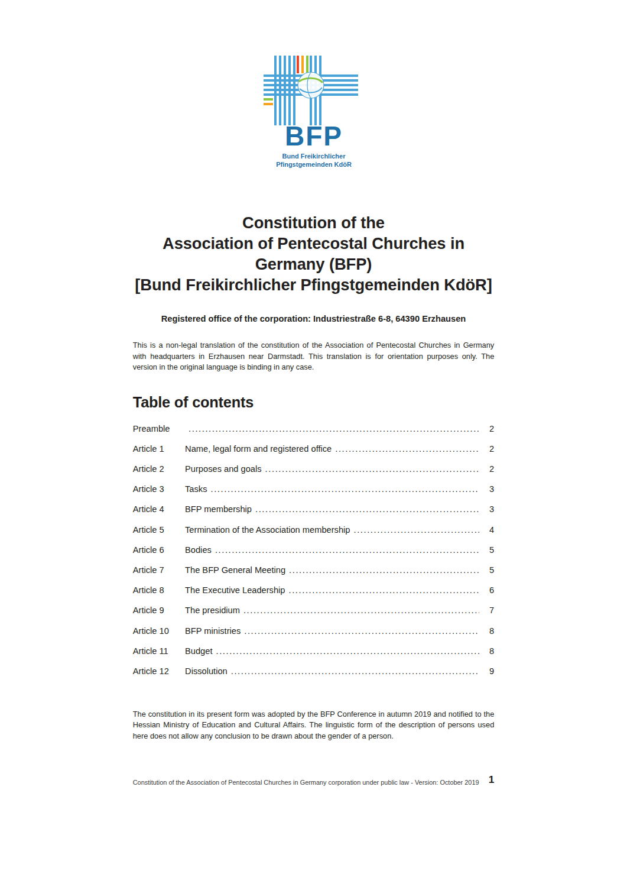BFP Bund Freikirchlicher Pfingstgemeinden KdöR
Constitution of the
Association of Pentecostal Churches in Germany (BFP)
[Bund Freikirchlicher Pfingstgemeinden KdöR]
Registered office of the corporation: Industriestraße 6-8, 64390 Erzhausen
This is a non-legal translation of the constitution of the Association of Pentecostal Churches in Germany with headquarters in Erzhausen near Darmstadt. This translation is for orientation purposes only. The version in the original language is binding in any case.
Table of contents
Preamble ........................................................................................................................... 2
Article 1 Name, legal form and registered office .................................................................. 2
Article 2 Purposes and goals ................................................................................................ 2
Article 3 Tasks ......................................................................................................................... 3
Article 4 BFP membership .................................................................................................... 3
Article 5 Termination of the Association membership .......................................................... 4
Article 6 Bodies ....................................................................................................................... 5
Article 7 The BFP General Meeting ....................................................................................... 5
Article 8 The Executive Leadership ....................................................................................... 6
Article 9 The presidium ....................................................................................................... 7
Article 10 BFP ministries ....................................................................................................... 8
Article 11 Budget ....................................................................................................................... 8
Article 12 Dissolution .............................................................................................................. 9
The constitution in its present form was adopted by the BFP Conference in autumn 2019 and notified to the Hessian Ministry of Education and Cultural Affairs. The linguistic form of the description of persons used here does not allow any conclusion to be drawn about the gender of a person.
Constitution of the Association of Pentecostal Churches in Germany corporation under public law - Version: October 2019 1